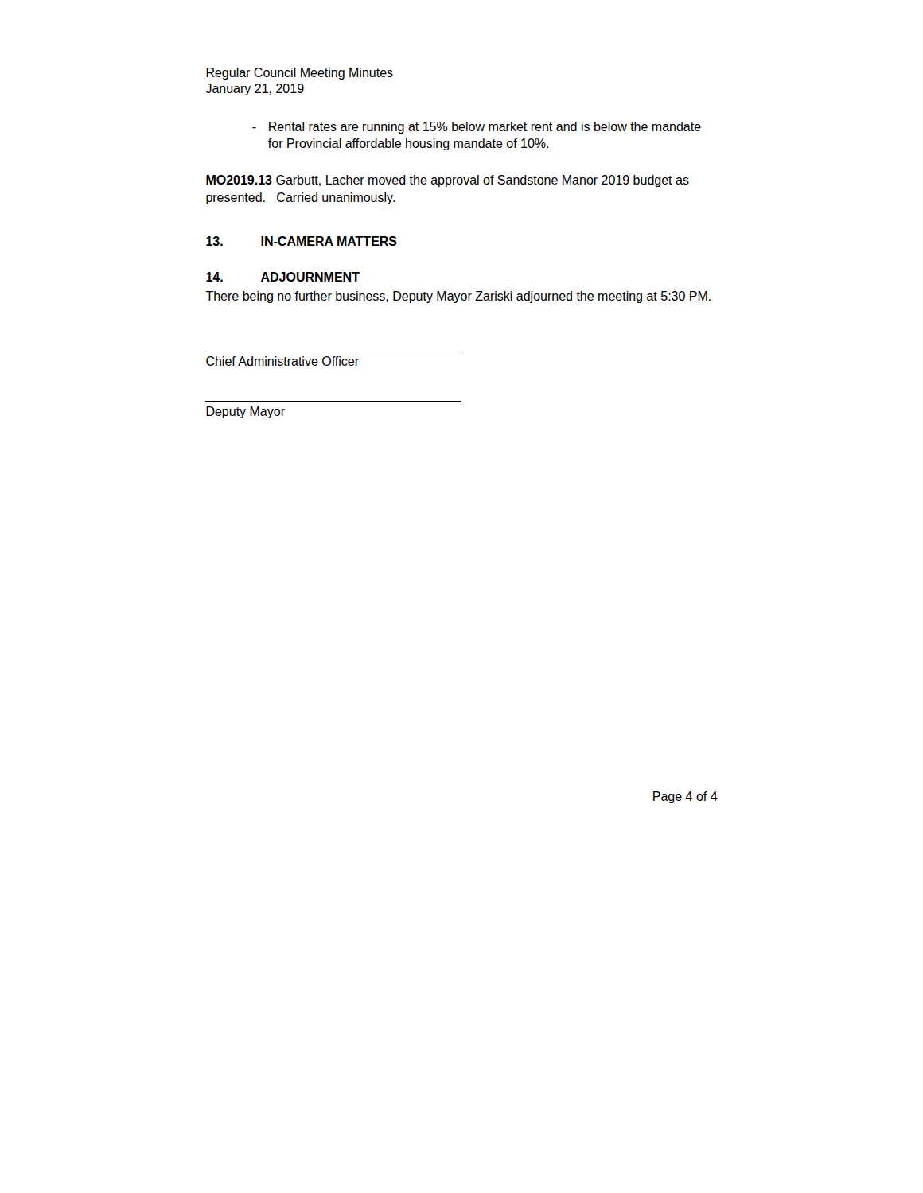Regular Council Meeting Minutes
January 21, 2019
Rental rates are running at 15% below market rent and is below the mandate for Provincial affordable housing mandate of 10%.
MO2019.13 Garbutt, Lacher moved the approval of Sandstone Manor 2019 budget as presented. Carried unanimously.
13. IN-CAMERA MATTERS
14. ADJOURNMENT
There being no further business, Deputy Mayor Zariski adjourned the meeting at 5:30 PM.
Chief Administrative Officer
Deputy Mayor
Page 4 of 4